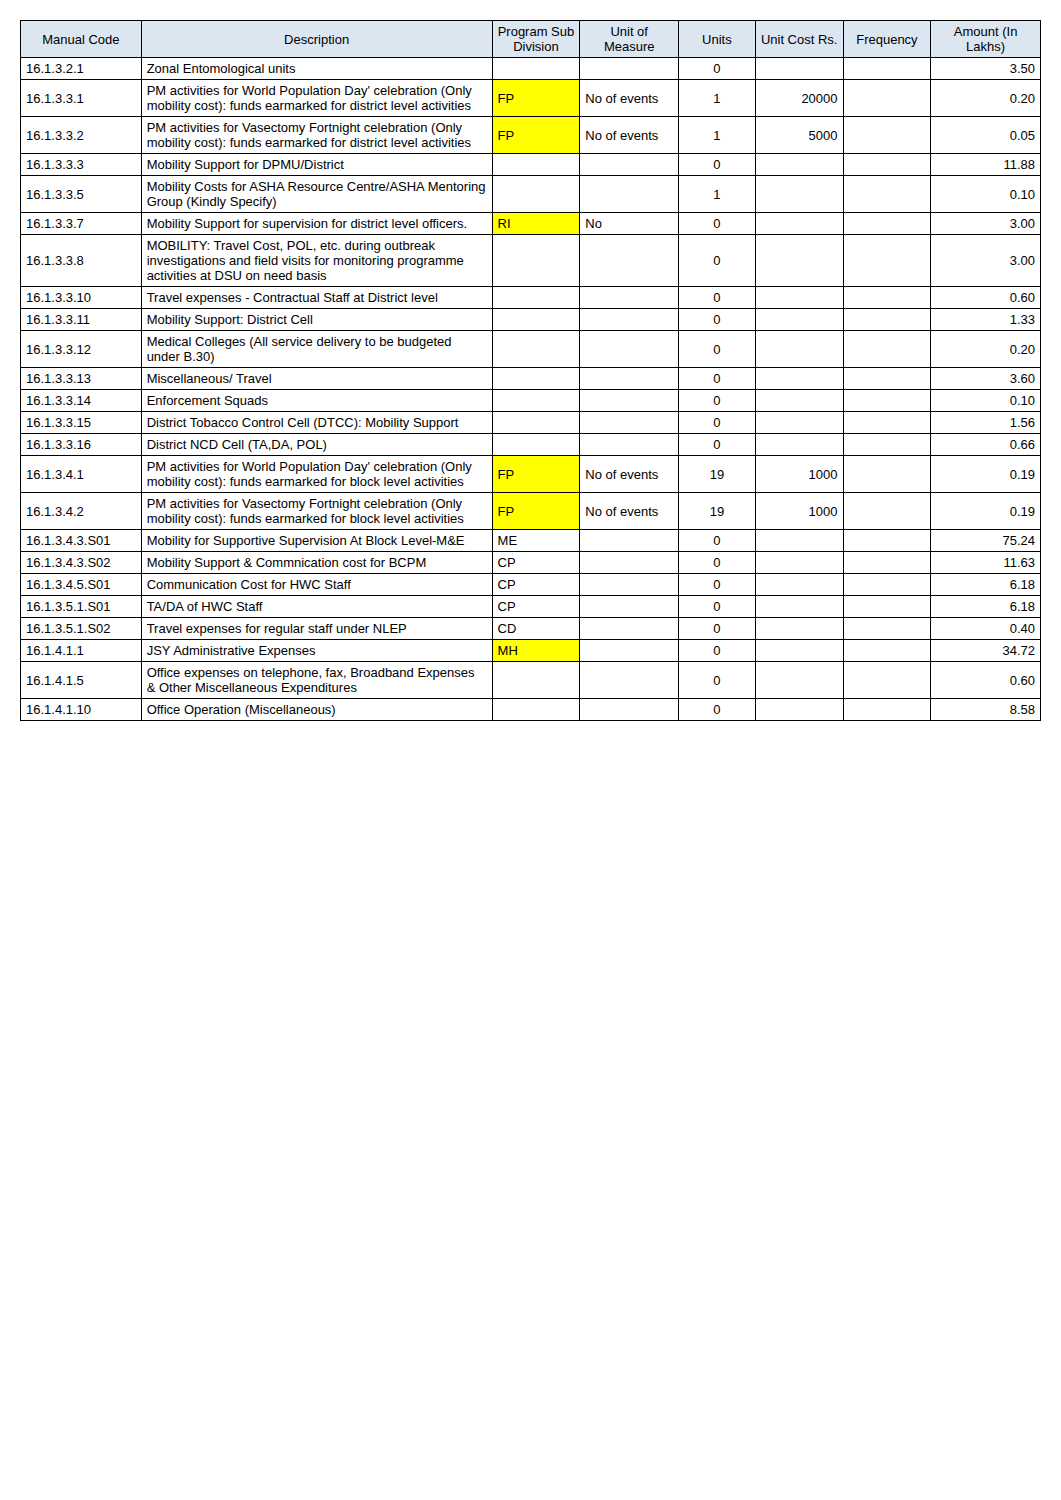| Manual Code | Description | Program Sub Division | Unit of Measure | Units | Unit Cost Rs. | Frequency | Amount (In Lakhs) |
| --- | --- | --- | --- | --- | --- | --- | --- |
| 16.1.3.2.1 | Zonal Entomological units | | | 0 | | | 3.50 |
| 16.1.3.3.1 | PM activities for World Population Day' celebration (Only mobility cost): funds earmarked for district level activities | FP | No of events | 1 | 20000 | | 0.20 |
| 16.1.3.3.2 | PM activities for Vasectomy Fortnight celebration (Only mobility cost): funds earmarked for district level activities | FP | No of events | 1 | 5000 | | 0.05 |
| 16.1.3.3.3 | Mobility Support for DPMU/District | | | 0 | | | 11.88 |
| 16.1.3.3.5 | Mobility Costs for ASHA Resource Centre/ASHA Mentoring Group (Kindly Specify) | | | 1 | | | 0.10 |
| 16.1.3.3.7 | Mobility Support for supervision for district level officers. | RI | No | 0 | | | 3.00 |
| 16.1.3.3.8 | MOBILITY: Travel Cost, POL, etc. during outbreak investigations and field visits for monitoring programme activities at DSU on need basis | | | 0 | | | 3.00 |
| 16.1.3.3.10 | Travel expenses - Contractual Staff at District level | | | 0 | | | 0.60 |
| 16.1.3.3.11 | Mobility Support: District Cell | | | 0 | | | 1.33 |
| 16.1.3.3.12 | Medical Colleges (All service delivery to be budgeted under B.30) | | | 0 | | | 0.20 |
| 16.1.3.3.13 | Miscellaneous/ Travel | | | 0 | | | 3.60 |
| 16.1.3.3.14 | Enforcement Squads | | | 0 | | | 0.10 |
| 16.1.3.3.15 | District Tobacco Control Cell (DTCC): Mobility Support | | | 0 | | | 1.56 |
| 16.1.3.3.16 | District NCD Cell (TA,DA, POL) | | | 0 | | | 0.66 |
| 16.1.3.4.1 | PM activities for World Population Day' celebration (Only mobility cost): funds earmarked for block level activities | FP | No of events | 19 | 1000 | | 0.19 |
| 16.1.3.4.2 | PM activities for Vasectomy Fortnight celebration (Only mobility cost): funds earmarked for block level activities | FP | No of events | 19 | 1000 | | 0.19 |
| 16.1.3.4.3.S01 | Mobility for Supportive Supervision At Block Level-M&E | ME | | 0 | | | 75.24 |
| 16.1.3.4.3.S02 | Mobility Support & Commnication cost for BCPM | CP | | 0 | | | 11.63 |
| 16.1.3.4.5.S01 | Communication Cost for HWC Staff | CP | | 0 | | | 6.18 |
| 16.1.3.5.1.S01 | TA/DA of HWC Staff | CP | | 0 | | | 6.18 |
| 16.1.3.5.1.S02 | Travel expenses for regular staff under NLEP | CD | | 0 | | | 0.40 |
| 16.1.4.1.1 | JSY Administrative Expenses | MH | | 0 | | | 34.72 |
| 16.1.4.1.5 | Office expenses on telephone, fax, Broadband Expenses & Other Miscellaneous Expenditures | | | 0 | | | 0.60 |
| 16.1.4.1.10 | Office Operation (Miscellaneous) | | | 0 | | | 8.58 |